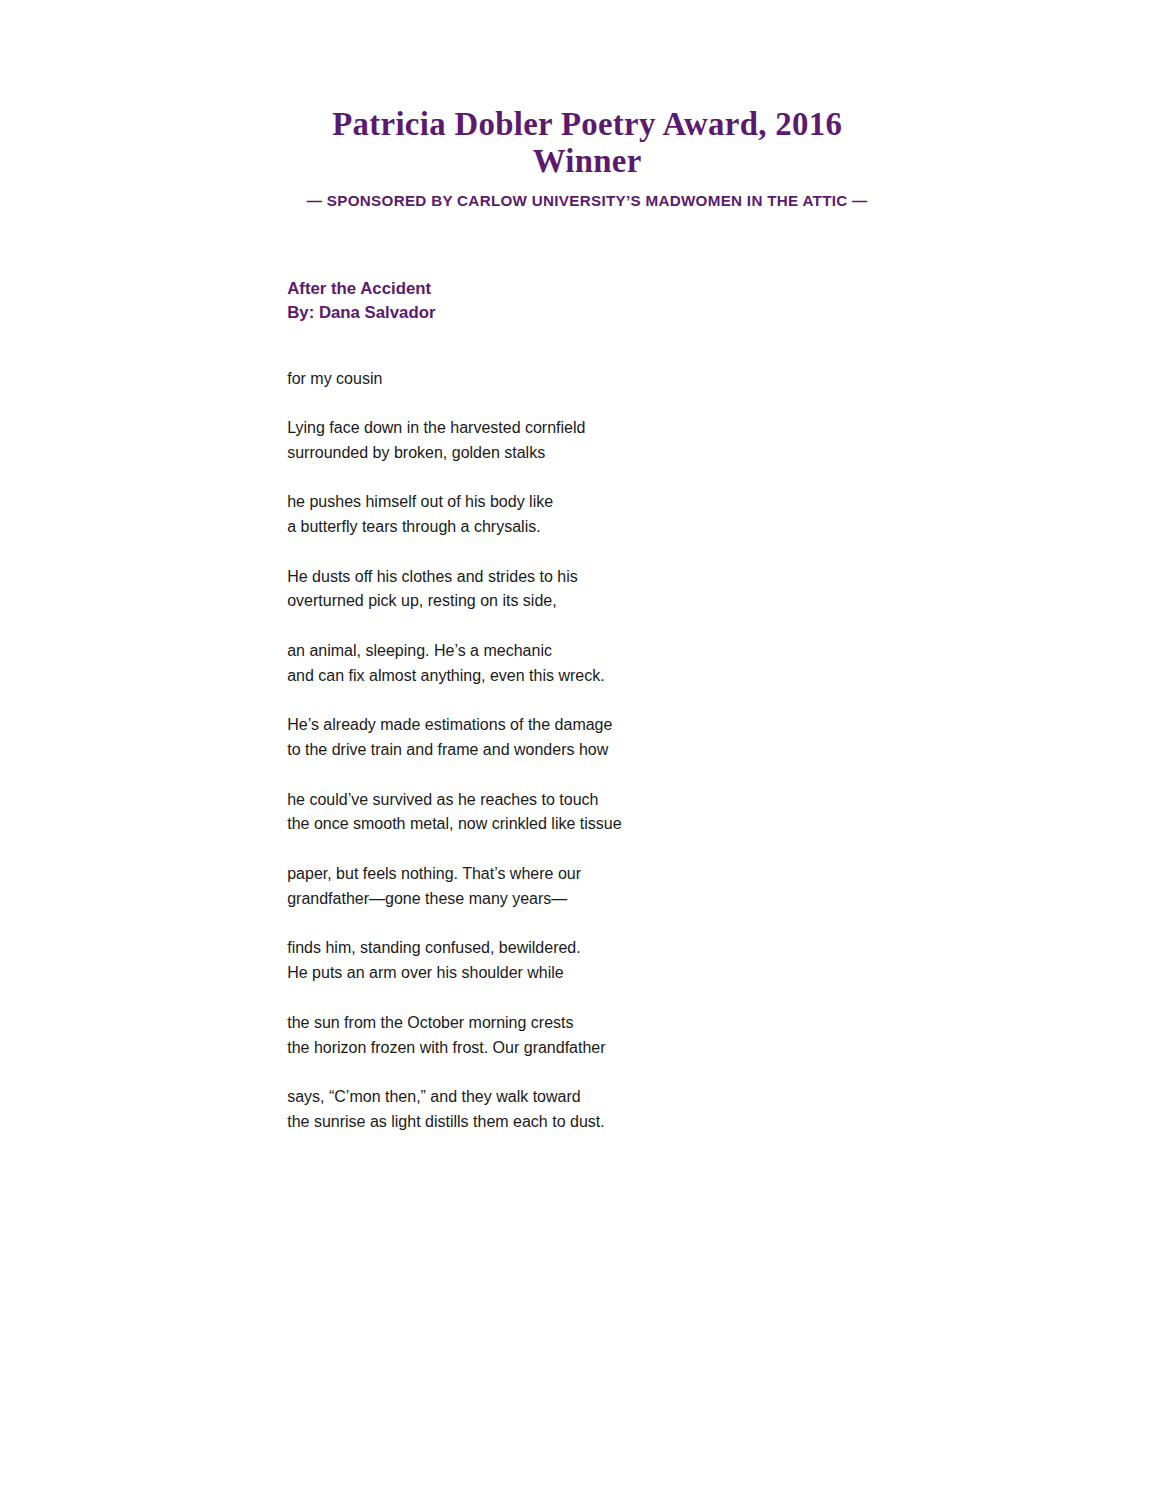Patricia Dobler Poetry Award, 2016 Winner
— Sponsored by Carlow University’s Madwomen in the Attic —
After the AccidentBy: Dana Salvador
for my cousin
Lying face down in the harvested cornfield
surrounded by broken, golden stalks
he pushes himself out of his body like
a butterfly tears through a chrysalis.
He dusts off his clothes and strides to his
overturned pick up, resting on its side,
an animal, sleeping. He’s a mechanic
and can fix almost anything, even this wreck.
He’s already made estimations of the damage
to the drive train and frame and wonders how
he could’ve survived as he reaches to touch
the once smooth metal, now crinkled like tissue
paper, but feels nothing. That’s where our
grandfather—gone these many years—
finds him, standing confused, bewildered.
He puts an arm over his shoulder while
the sun from the October morning crests
the horizon frozen with frost. Our grandfather
says, “C’mon then,” and they walk toward
the sunrise as light distills them each to dust.